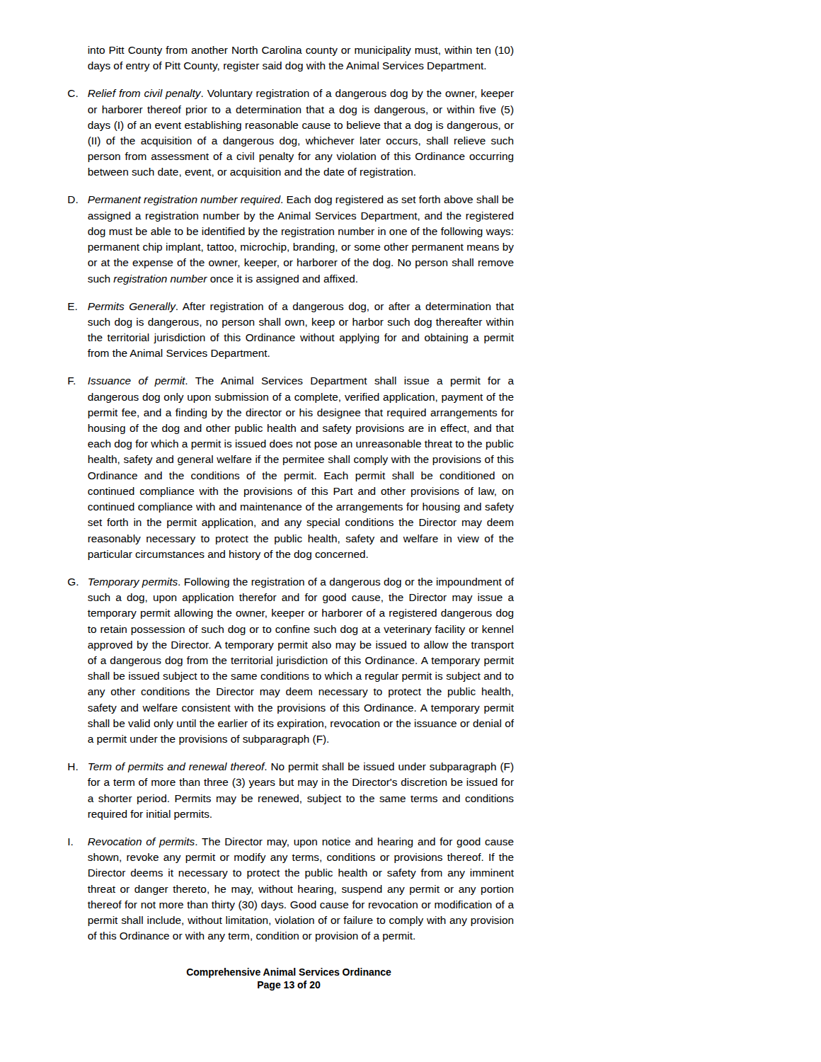into Pitt County from another North Carolina county or municipality must, within ten (10) days of entry of Pitt County, register said dog with the Animal Services Department.
C. Relief from civil penalty. Voluntary registration of a dangerous dog by the owner, keeper or harborer thereof prior to a determination that a dog is dangerous, or within five (5) days (I) of an event establishing reasonable cause to believe that a dog is dangerous, or (II) of the acquisition of a dangerous dog, whichever later occurs, shall relieve such person from assessment of a civil penalty for any violation of this Ordinance occurring between such date, event, or acquisition and the date of registration.
D. Permanent registration number required. Each dog registered as set forth above shall be assigned a registration number by the Animal Services Department, and the registered dog must be able to be identified by the registration number in one of the following ways: permanent chip implant, tattoo, microchip, branding, or some other permanent means by or at the expense of the owner, keeper, or harborer of the dog. No person shall remove such registration number once it is assigned and affixed.
E. Permits Generally. After registration of a dangerous dog, or after a determination that such dog is dangerous, no person shall own, keep or harbor such dog thereafter within the territorial jurisdiction of this Ordinance without applying for and obtaining a permit from the Animal Services Department.
F. Issuance of permit. The Animal Services Department shall issue a permit for a dangerous dog only upon submission of a complete, verified application, payment of the permit fee, and a finding by the director or his designee that required arrangements for housing of the dog and other public health and safety provisions are in effect, and that each dog for which a permit is issued does not pose an unreasonable threat to the public health, safety and general welfare if the permitee shall comply with the provisions of this Ordinance and the conditions of the permit. Each permit shall be conditioned on continued compliance with the provisions of this Part and other provisions of law, on continued compliance with and maintenance of the arrangements for housing and safety set forth in the permit application, and any special conditions the Director may deem reasonably necessary to protect the public health, safety and welfare in view of the particular circumstances and history of the dog concerned.
G. Temporary permits. Following the registration of a dangerous dog or the impoundment of such a dog, upon application therefor and for good cause, the Director may issue a temporary permit allowing the owner, keeper or harborer of a registered dangerous dog to retain possession of such dog or to confine such dog at a veterinary facility or kennel approved by the Director. A temporary permit also may be issued to allow the transport of a dangerous dog from the territorial jurisdiction of this Ordinance. A temporary permit shall be issued subject to the same conditions to which a regular permit is subject and to any other conditions the Director may deem necessary to protect the public health, safety and welfare consistent with the provisions of this Ordinance. A temporary permit shall be valid only until the earlier of its expiration, revocation or the issuance or denial of a permit under the provisions of subparagraph (F).
H. Term of permits and renewal thereof. No permit shall be issued under subparagraph (F) for a term of more than three (3) years but may in the Director's discretion be issued for a shorter period. Permits may be renewed, subject to the same terms and conditions required for initial permits.
I. Revocation of permits. The Director may, upon notice and hearing and for good cause shown, revoke any permit or modify any terms, conditions or provisions thereof. If the Director deems it necessary to protect the public health or safety from any imminent threat or danger thereto, he may, without hearing, suspend any permit or any portion thereof for not more than thirty (30) days. Good cause for revocation or modification of a permit shall include, without limitation, violation of or failure to comply with any provision of this Ordinance or with any term, condition or provision of a permit.
Comprehensive Animal Services Ordinance
Page 13 of 20